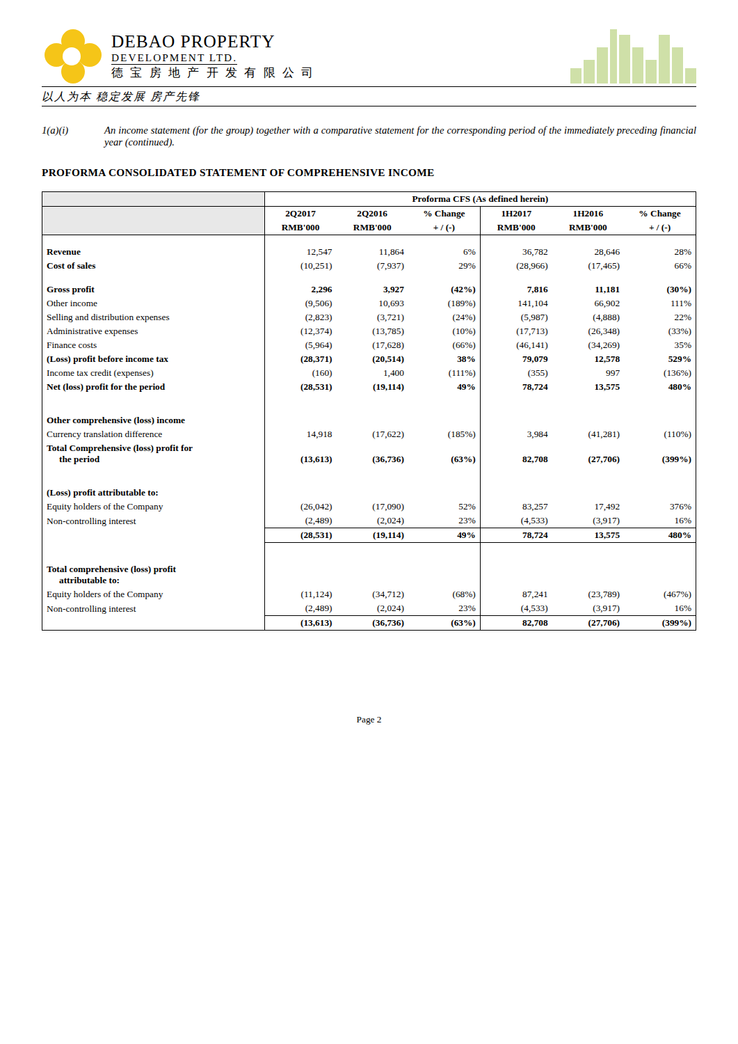DEBAO PROPERTY
DEVELOPMENT LTD.
德 宝 房 地 产 开 发 有 限 公 司
以人为本 稳定发展 房产先锋
1(a)(i)
An income statement (for the group) together with a comparative statement for the corresponding period of the immediately preceding financial year (continued).
PROFORMA CONSOLIDATED STATEMENT OF COMPREHENSIVE INCOME
| | Proforma CFS (As defined herein) |
| --- | --- |
| | 2Q2017 | 2Q2016 | % Change | 1H2017 | 1H2016 | % Change |
| | RMB'000 | RMB'000 | + / (-) | RMB'000 | RMB'000 | + / (-) |
| Revenue | 12,547 | 11,864 | 6% | 36,782 | 28,646 | 28% |
| Cost of sales | (10,251) | (7,937) | 29% | (28,966) | (17,465) | 66% |
| Gross profit | 2,296 | 3,927 | (42%) | 7,816 | 11,181 | (30%) |
| Other income | (9,506) | 10,693 | (189%) | 141,104 | 66,902 | 111% |
| Selling and distribution expenses | (2,823) | (3,721) | (24%) | (5,987) | (4,888) | 22% |
| Administrative expenses | (12,374) | (13,785) | (10%) | (17,713) | (26,348) | (33%) |
| Finance costs | (5,964) | (17,628) | (66%) | (46,141) | (34,269) | 35% |
| (Loss) profit before income tax | (28,371) | (20,514) | 38% | 79,079 | 12,578 | 529% |
| Income tax credit (expenses) | (160) | 1,400 | (111%) | (355) | 997 | (136%) |
| Net (loss) profit for the period | (28,531) | (19,114) | 49% | 78,724 | 13,575 | 480% |
| Other comprehensive (loss) income | | | | | | |
| Currency translation difference | 14,918 | (17,622) | (185%) | 3,984 | (41,281) | (110%) |
| Total Comprehensive (loss) profit for the period | (13,613) | (36,736) | (63%) | 82,708 | (27,706) | (399%) |
| (Loss) profit attributable to: | | | | | | |
| Equity holders of the Company | (26,042) | (17,090) | 52% | 83,257 | 17,492 | 376% |
| Non-controlling interest | (2,489) | (2,024) | 23% | (4,533) | (3,917) | 16% |
| | (28,531) | (19,114) | 49% | 78,724 | 13,575 | 480% |
| Total comprehensive (loss) profit attributable to: | | | | | | |
| Equity holders of the Company | (11,124) | (34,712) | (68%) | 87,241 | (23,789) | (467%) |
| Non-controlling interest | (2,489) | (2,024) | 23% | (4,533) | (3,917) | 16% |
| | (13,613) | (36,736) | (63%) | 82,708 | (27,706) | (399%) |
Page 2